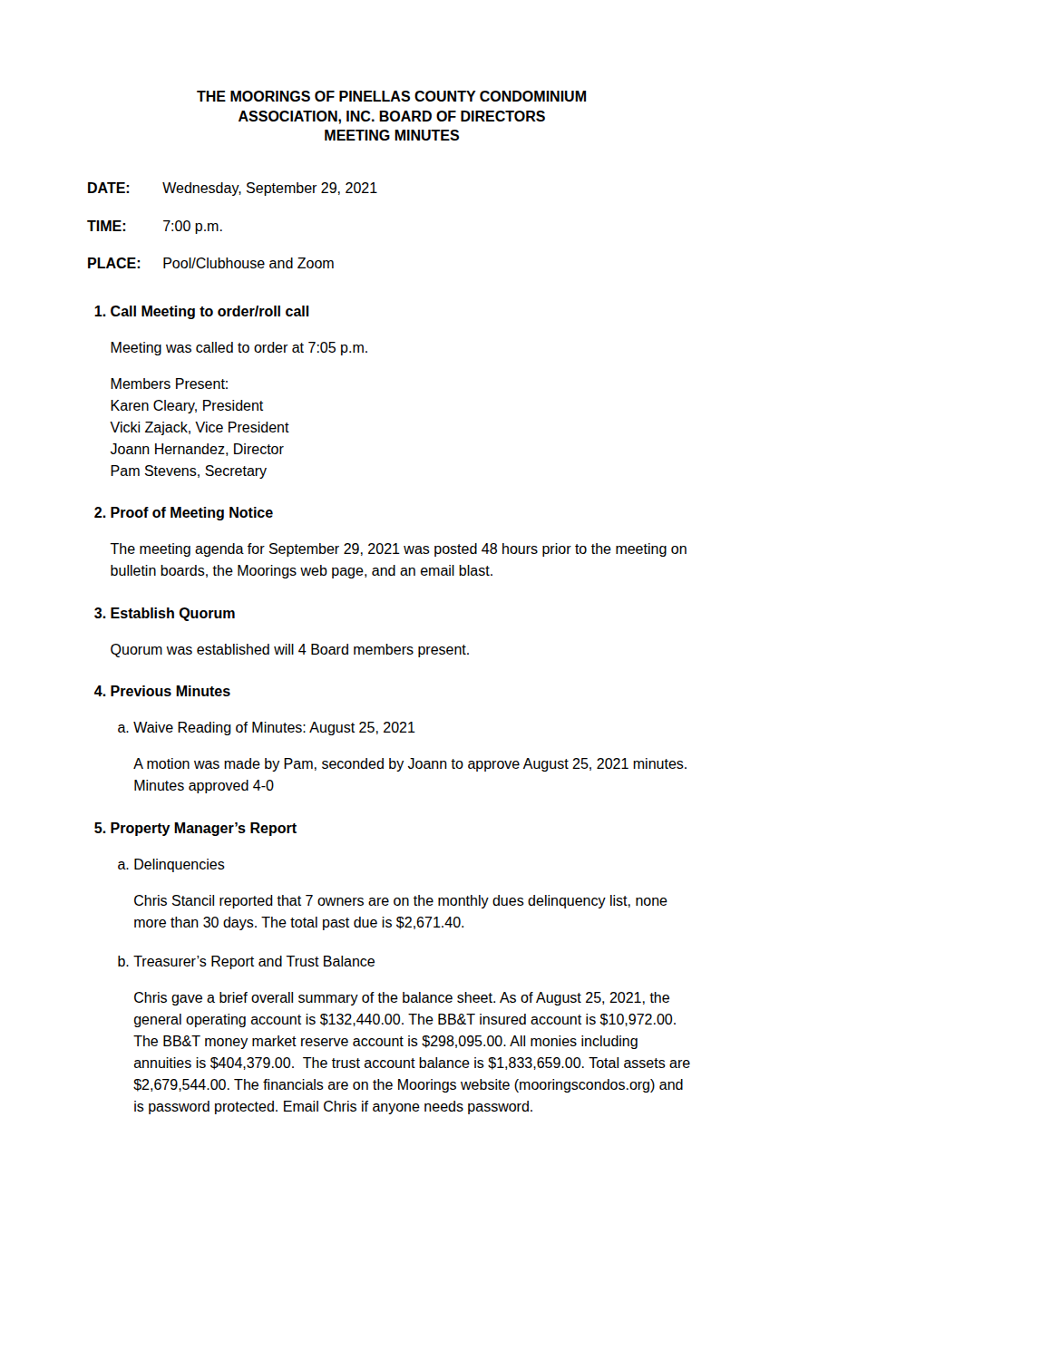THE MOORINGS OF PINELLAS COUNTY CONDOMINIUM
ASSOCIATION, INC. BOARD OF DIRECTORS
MEETING MINUTES
DATE:
Wednesday, September 29, 2021
TIME:
7:00 p.m.
PLACE:
Pool/Clubhouse and Zoom
Call Meeting to order/roll call
Meeting was called to order at 7:05 p.m.
Members Present:
Karen Cleary, President
Vicki Zajack, Vice President
Joann Hernandez, Director
Pam Stevens, Secretary
Proof of Meeting Notice
The meeting agenda for September 29, 2021 was posted 48 hours prior to the meeting on bulletin boards, the Moorings web page, and an email blast.
Establish Quorum
Quorum was established will 4 Board members present.
Previous Minutes
Waive Reading of Minutes: August 25, 2021
A motion was made by Pam, seconded by Joann to approve August 25, 2021 minutes. Minutes approved 4-0
Property Manager’s Report
Delinquencies
Chris Stancil reported that 7 owners are on the monthly dues delinquency list, none more than 30 days. The total past due is $2,671.40.
Treasurer’s Report and Trust Balance
Chris gave a brief overall summary of the balance sheet. As of August 25, 2021, the general operating account is $132,440.00. The BB&T insured account is $10,972.00. The BB&T money market reserve account is $298,095.00. All monies including annuities is $404,379.00. The trust account balance is $1,833,659.00. Total assets are $2,679,544.00. The financials are on the Moorings website (mooringscondos.org) and is password protected. Email Chris if anyone needs password.